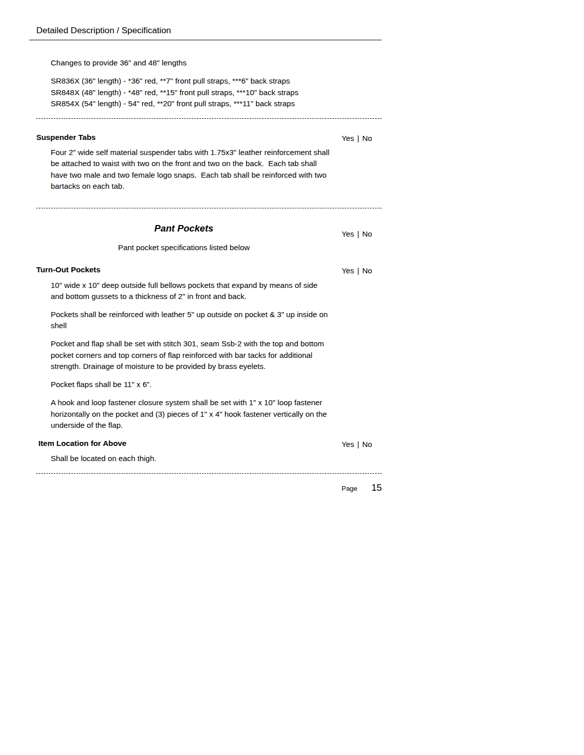Detailed Description / Specification
Changes to provide 36" and 48" lengths
SR836X (36" length) - *36" red, **7" front pull straps, ***6" back straps SR848X (48" length) - *48" red, **15" front pull straps, ***10" back straps SR854X (54" length) - 54" red, **20" front pull straps, ***11" back straps
Suspender Tabs
Four 2" wide self material suspender tabs with 1.75x3" leather reinforcement shall be attached to waist with two on the front and two on the back. Each tab shall have two male and two female logo snaps. Each tab shall be reinforced with two bartacks on each tab.
Yes|No
Pant Pockets
Pant pocket specifications listed below
Yes|No
Turn-Out Pockets
10" wide x 10" deep outside full bellows pockets that expand by means of side and bottom gussets to a thickness of 2" in front and back.
Pockets shall be reinforced with leather 5" up outside on pocket & 3" up inside on shell
Pocket and flap shall be set with stitch 301, seam Ssb-2 with the top and bottom pocket corners and top corners of flap reinforced with bar tacks for additional strength. Drainage of moisture to be provided by brass eyelets.
Pocket flaps shall be 11" x 6”.
A hook and loop fastener closure system shall be set with 1" x 10" loop fastener horizontally on the pocket and (3) pieces of 1" x 4" hook fastener vertically on the underside of the flap.
Yes|No
Item Location for Above
Shall be located on each thigh.
Yes|No
Page15